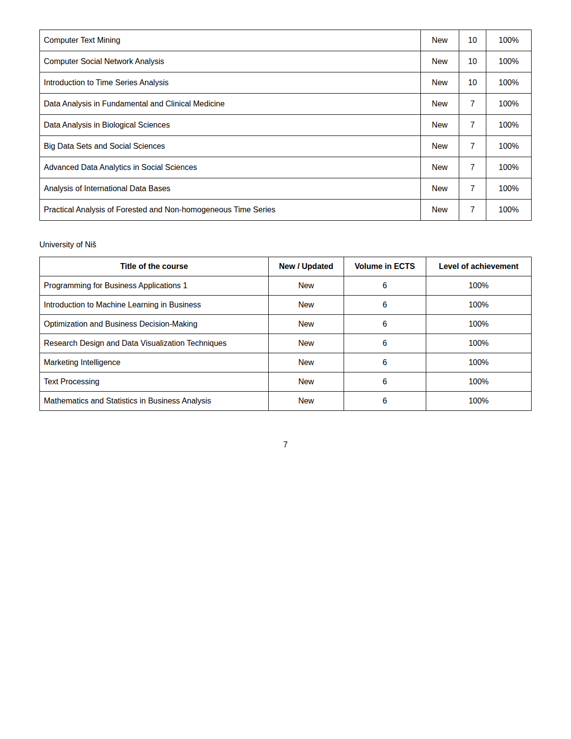| Computer Text Mining | New | 10 | 100% |
| Computer Social Network Analysis | New | 10 | 100% |
| Introduction to Time Series Analysis | New | 10 | 100% |
| Data Analysis in Fundamental and Clinical Medicine | New | 7 | 100% |
| Data Analysis in Biological Sciences | New | 7 | 100% |
| Big Data Sets and Social Sciences | New | 7 | 100% |
| Advanced Data Analytics in Social Sciences | New | 7 | 100% |
| Analysis of International Data Bases | New | 7 | 100% |
| Practical Analysis of Forested and Non-homogeneous Time Series | New | 7 | 100% |
University of Niš
| Title of the course | New / Updated | Volume in ECTS | Level of achievement |
| --- | --- | --- | --- |
| Programming for Business Applications 1 | New | 6 | 100% |
| Introduction to Machine Learning in Business | New | 6 | 100% |
| Optimization and Business Decision-Making | New | 6 | 100% |
| Research Design and Data Visualization Techniques | New | 6 | 100% |
| Marketing Intelligence | New | 6 | 100% |
| Text Processing | New | 6 | 100% |
| Mathematics and Statistics in Business Analysis | New | 6 | 100% |
7